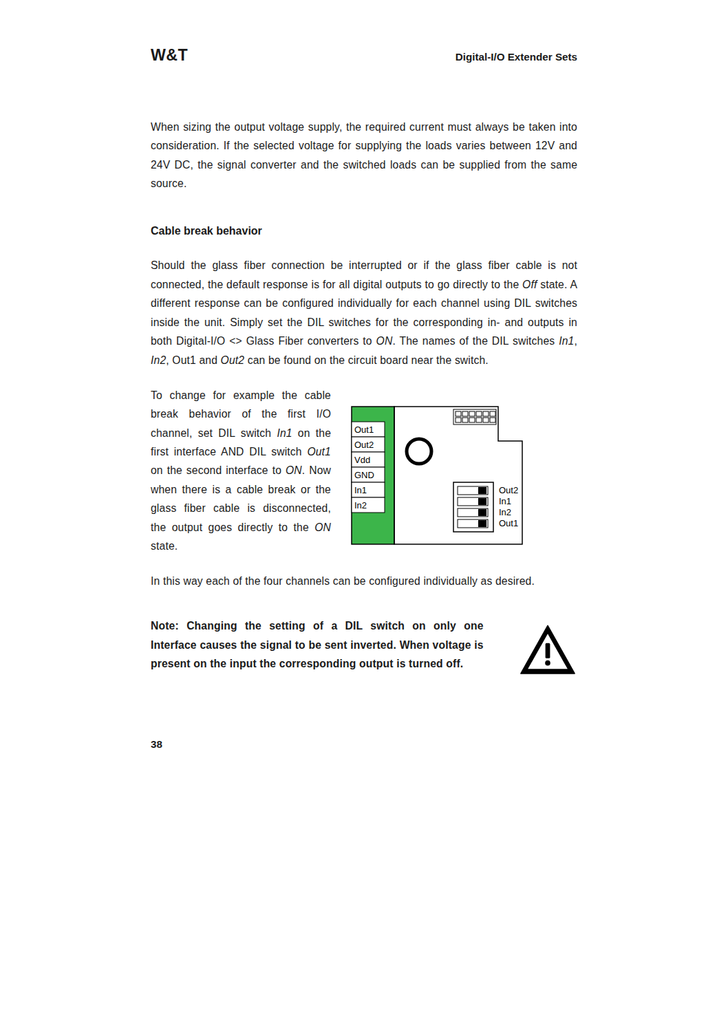W&T
Digital-I/O Extender Sets
When sizing the output voltage supply, the required current must always be taken into consideration. If the selected voltage for supplying the loads varies between 12V and 24V DC, the signal converter and the switched loads can be supplied from the same source.
Cable break behavior
Should the glass fiber connection be interrupted or if the glass fiber cable is not connected, the default response is for all digital outputs to go directly to the Off state. A different response can be configured individually for each channel using DIL switches inside the unit. Simply set the DIL switches for the corresponding in- and outputs in both Digital-I/O <> Glass Fiber converters to ON. The names of the DIL switches In1, In2, Out1 and Out2 can be found on the circuit board near the switch.
Out1 Out2 Vdd GND In1 In2 Out2 In1 In2 Out1
To change for example the cable break behavior of the first I/O channel, set DIL switch In1 on the first interface AND DIL switch Out1 on the second interface to ON. Now when there is a cable break or the glass fiber cable is disconnected, the output goes directly to the ON state.
In this way each of the four channels can be configured individually as desired.
Note: Changing the setting of a DIL switch on only one Interface causes the signal to be sent inverted. When voltage is present on the input the corresponding output is turned off.
38